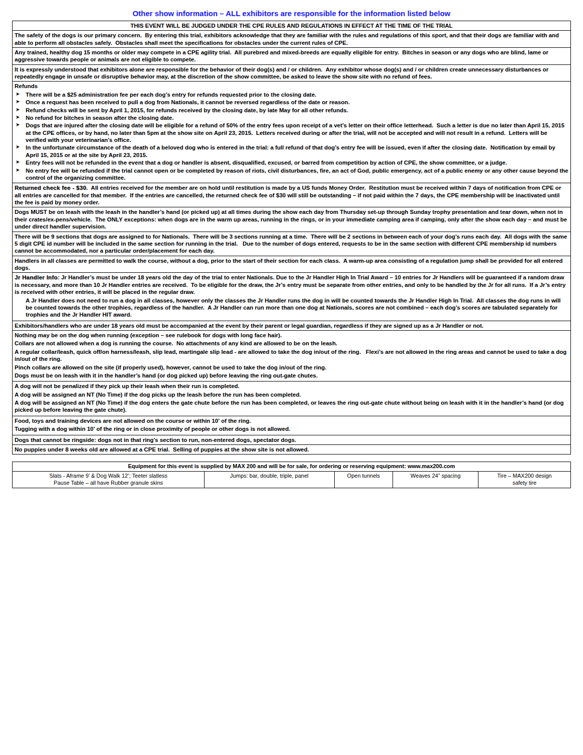Other show information – ALL exhibitors are responsible for the information listed below
| THIS EVENT WILL BE JUDGED UNDER THE CPE RULES AND REGULATIONS IN EFFECT AT THE TIME OF THE TRIAL |
| The safety of the dogs is our primary concern. By entering this trial, exhibitors acknowledge that they are familiar with the rules and regulations of this sport, and that their dogs are familiar with and able to perform all obstacles safely. Obstacles shall meet the specifications for obstacles under the current rules of CPE. |
| Any trained, healthy dog 15 months or older may compete in a CPE agility trial. All purebred and mixed-breeds are equally eligible for entry. Bitches in season or any dogs who are blind, lame or aggressive towards people or animals are not eligible to compete. |
| It is expressly understood that exhibitors alone are responsible for the behavior of their dog(s) and / or children. Any exhibitor whose dog(s) and / or children create unnecessary disturbances or repeatedly engage in unsafe or disruptive behavior may, at the discretion of the show committee, be asked to leave the show site with no refund of fees. |
| Refunds There will be a $25 administration fee per each dog’s entry for refunds requested prior to the closing date. Once a request has been received to pull a dog from Nationals, it cannot be reversed regardless of the date or reason. Refund checks will be sent by April 1, 2015, for refunds received by the closing date, by late May for all other refunds. No refund for bitches in season after the closing date. Dogs that are injured after the closing date will be eligible for a refund of 50% of the entry fees upon receipt of a vet’s letter on their office letterhead. Such a letter is due no later than April 15, 2015 at the CPE offices, or by hand, no later than 5pm at the show site on April 23, 2015. Letters received during or after the trial, will not be accepted and will not result in a refund. Letters will be verified with your veterinarian’s office. In the unfortunate circumstance of the death of a beloved dog who is entered in the trial: a full refund of that dog’s entry fee will be issued, even if after the closing date. Notification by email by April 15, 2015 or at the site by April 23, 2015. Entry fees will not be refunded in the event that a dog or handler is absent, disqualified, excused, or barred from competition by action of CPE, the show committee, or a judge. No entry fee will be refunded if the trial cannot open or be completed by reason of riots, civil disturbances, fire, an act of God, public emergency, act of a public enemy or any other cause beyond the control of the organizing committee. |
| Returned check fee - $30 . All entries received for the member are on hold until restitution is made by a US funds Money Order. Restitution must be received within 7 days of notification from CPE or all entries are cancelled for that member. If the entries are cancelled, the returned check fee of $30 will still be outstanding – if not paid within the 7 days, the CPE membership will be inactivated until the fee is paid by money order. |
| Dogs MUST be on leash with the leash in the handler’s hand (or picked up) at all times during the show each day from Thursday set-up through Sunday trophy presentation and tear down, when not in their crates/ex-pens/vehicle. The ONLY exceptions: when dogs are in the warm up areas, running in the rings, or in your immediate camping area if camping, only after the show each day – and must be under direct handler supervision. |
| There will be 9 sections that dogs are assigned to for Nationals. There will be 3 sections running at a time. There will be 2 sections in between each of your dog’s runs each day. All dogs with the same 5 digit CPE id number will be included in the same section for running in the trial. Due to the number of dogs entered, requests to be in the same section with different CPE membership id numbers cannot be accommodated, nor a particular order/placement for each day. |
| Handlers in all classes are permitted to walk the course, without a dog, prior to the start of their section for each class. A warm-up area consisting of a regulation jump shall be provided for all entered dogs. |
| Jr Handler Info : Jr Handler’s must be under 18 years old the day of the trial to enter Nationals. Due to the Jr Handler High In Trial Award – 10 entries for Jr Handlers will be guaranteed if a random draw is necessary, and more than 10 Jr Handler entries are received. To be eligible for the draw, the Jr’s entry must be separate from other entries, and only to be handled by the Jr for all runs. If a Jr’s entry is received with other entries, it will be placed in the regular draw. A Jr Handler does not need to run a dog in all classes, however only the classes the Jr Handler runs the dog in will be counted towards the Jr Handler High In Trial. All classes the dog runs in will be counted towards the other trophies, regardless of the handler. A Jr Handler can run more than one dog at Nationals, scores are not combined – each dog’s scores are tabulated separately for trophies and the Jr Handler HIT award. |
| Exhibitors/handlers who are under 18 years old must be accompanied at the event by their parent or legal guardian, regardless if they are signed up as a Jr Handler or not. |
| Nothing may be on the dog when running (exception – see rulebook for dogs with long face hair). Collars are not allowed when a dog is running the course. No attachments of any kind are allowed to be on the leash. A regular collar/leash, quick off/on harness/leash, slip lead, martingale slip lead - are allowed to take the dog in/out of the ring. Flexi’s are not allowed in the ring areas and cannot be used to take a dog in/out of the ring. Pinch collars are allowed on the site (if properly used), however, cannot be used to take the dog in/out of the ring. Dogs must be on leash with it in the handler’s hand (or dog picked up) before leaving the ring out-gate chutes. |
| A dog will not be penalized if they pick up their leash when their run is completed. A dog will be assigned an NT (No Time) if the dog picks up the leash before the run has been completed. A dog will be assigned an NT (No Time) if the dog enters the gate chute before the run has been completed, or leaves the ring out-gate chute without being on leash with it in the handler’s hand (or dog picked up before leaving the gate chute). |
| Food, toys and training devices are not allowed on the course or within 10’ of the ring. Tugging with a dog within 10’ of the ring or in close proximity of people or other dogs is not allowed. |
| Dogs that cannot be ringside: dogs not in that ring's section to run, non-entered dogs, spectator dogs. |
| No puppies under 8 weeks old are allowed at a CPE trial. Selling of puppies at the show site is not allowed. |
| Equipment for this event is supplied by MAX 200 and will be for sale, for ordering or reserving equipment: www.max200.com |
| Slats - Aframe 9’ & Dog Walk 12’; Teeter slatless Pause Table – all have Rubber granule skins | Jumps: bar, double, triple, panel | Open tunnels | Weaves 24” spacing | Tire – MAX200 design safety tire |